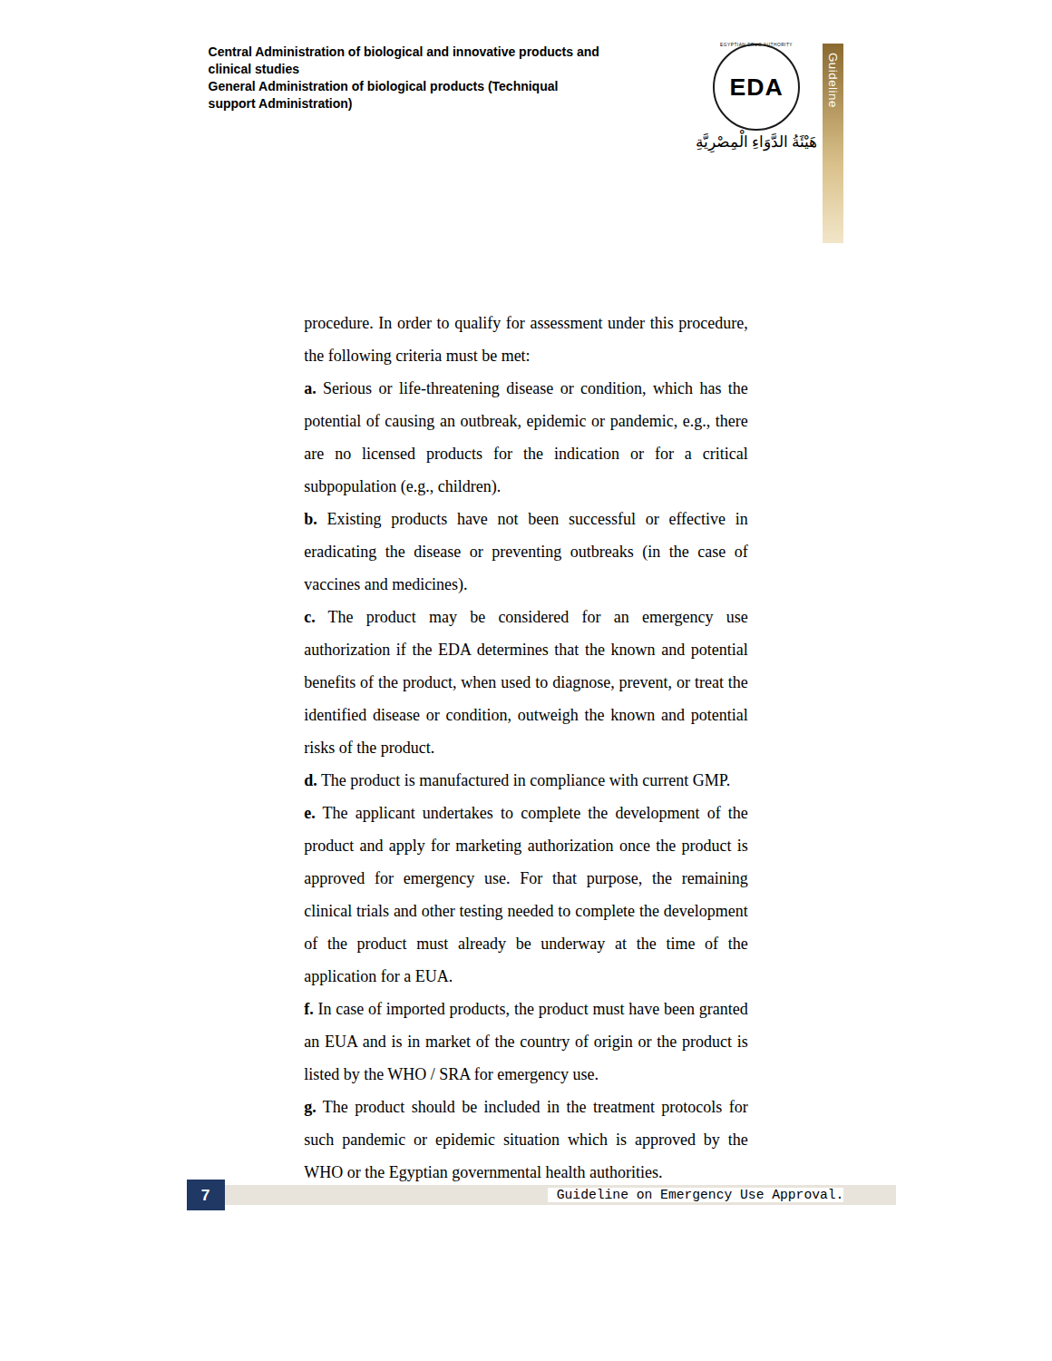Central Administration of biological and innovative products and clinical studies
General Administration of biological products (Techniqual support Administration)
EDA
هَيْئَةُ الدَّوَاءِ الْمِصْرِيَّةِ
Guideline
procedure. In order to qualify for assessment under this procedure, the following criteria must be met:
a. Serious or life-threatening disease or condition, which has the potential of causing an outbreak, epidemic or pandemic, e.g., there are no licensed products for the indication or for a critical subpopulation (e.g., children).
b. Existing products have not been successful or effective in eradicating the disease or preventing outbreaks (in the case of vaccines and medicines).
c. The product may be considered for an emergency use authorization if the EDA determines that the known and potential benefits of the product, when used to diagnose, prevent, or treat the identified disease or condition, outweigh the known and potential risks of the product.
d. The product is manufactured in compliance with current GMP.
e. The applicant undertakes to complete the development of the product and apply for marketing authorization once the product is approved for emergency use. For that purpose, the remaining clinical trials and other testing needed to complete the development of the product must already be underway at the time of the application for a EUA.
f. In case of imported products, the product must have been granted an EUA and is in market of the country of origin or the product is listed by the WHO / SRA for emergency use.
g. The product should be included in the treatment protocols for such pandemic or epidemic situation which is approved by the WHO or the Egyptian governmental health authorities.
7
Guideline on Emergency Use Approval.